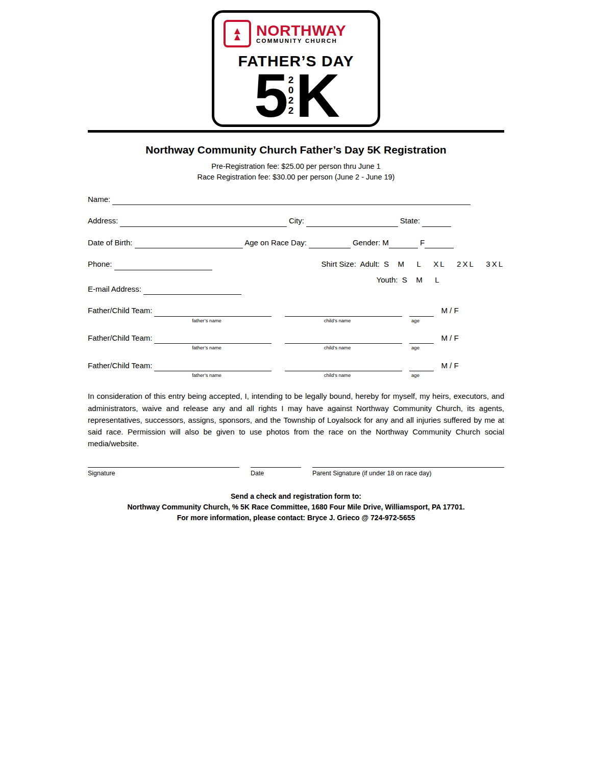▲▲
NORTHWAY
COMMUNITY CHURCH
FATHER’S DAY
5 2022 K
Northway Community Church Father’s Day 5K Registration
Pre-Registration fee: $25.00 per person thru June 1
Race Registration fee: $30.00 per person (June 2 - June 19)
Name:
Address: City: State:
Date of Birth: Age on Race Day: Gender: M F
Phone:
E-mail Address:
Shirt Size: Adult: S M L XL 2XL 3XL
Youth: S M L
Father/Child Team: M / F
father’s name child’s name age
Father/Child Team: M / F
father’s name child’s name age
Father/Child Team: M / F
father’s name child’s name age
In consideration of this entry being accepted, I, intending to be legally bound, hereby for myself, my heirs, executors, and administrators, waive and release any and all rights I may have against Northway Community Church, its agents, representatives, successors, assigns, sponsors, and the Township of Loyalsock for any and all injuries suffered by me at said race. Permission will also be given to use photos from the race on the Northway Community Church social media/website.
Signature Date Parent Signature (if under 18 on race day)
Send a check and registration form to:
Northway Community Church, % 5K Race Committee, 1680 Four Mile Drive, Williamsport, PA 17701.
For more information, please contact: Bryce J. Grieco @ 724-972-5655